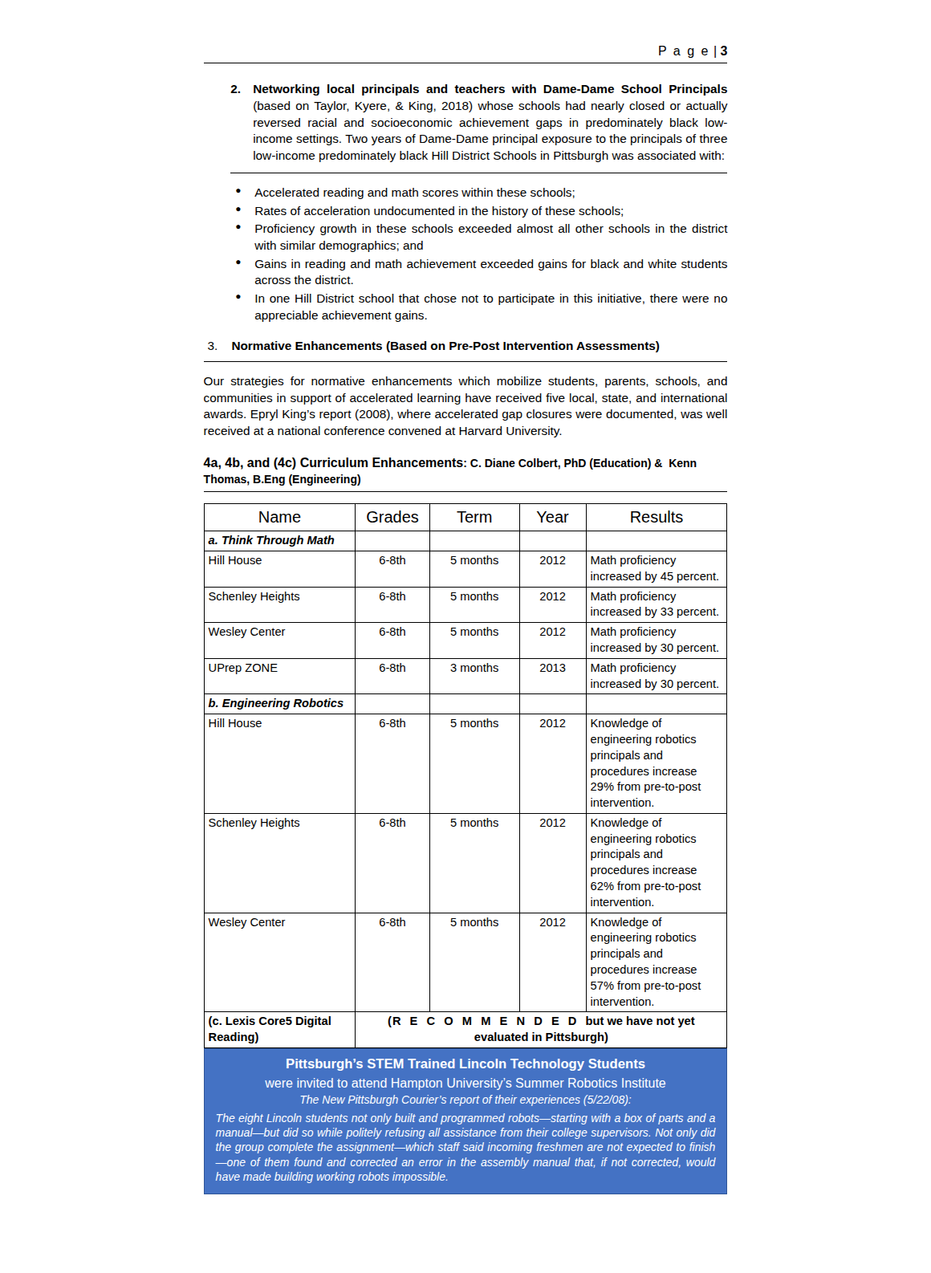P a g e | 3
2. Networking local principals and teachers with Dame-Dame School Principals (based on Taylor, Kyere, & King, 2018) whose schools had nearly closed or actually reversed racial and socioeconomic achievement gaps in predominately black low-income settings. Two years of Dame-Dame principal exposure to the principals of three low-income predominately black Hill District Schools in Pittsburgh was associated with:
Accelerated reading and math scores within these schools;
Rates of acceleration undocumented in the history of these schools;
Proficiency growth in these schools exceeded almost all other schools in the district with similar demographics; and
Gains in reading and math achievement exceeded gains for black and white students across the district.
In one Hill District school that chose not to participate in this initiative, there were no appreciable achievement gains.
3. Normative Enhancements (Based on Pre-Post Intervention Assessments)
Our strategies for normative enhancements which mobilize students, parents, schools, and communities in support of accelerated learning have received five local, state, and international awards. Epryl King’s report (2008), where accelerated gap closures were documented, was well received at a national conference convened at Harvard University.
4a, 4b, and (4c) Curriculum Enhancements: C. Diane Colbert, PhD (Education) & Kenn Thomas, B.Eng (Engineering)
| Name | Grades | Term | Year | Results |
| --- | --- | --- | --- | --- |
| a. Think Through M ath | | | | |
| Hill House | 6-8th | 5 months | 2012 | Math proficiency increased by 45 percent. |
| Schenley Heights | 6-8th | 5 months | 2012 | Math proficiency increased by 33 percent. |
| Wesley Center | 6-8th | 5 months | 2012 | Math proficiency increased by 30 percent. |
| UPrep ZONE | 6-8th | 3 months | 2013 | Math proficiency increased by 30 percent. |
| b. Engineering Robotics | | | | |
| Hill House | 6-8th | 5 months | 2012 | Knowledge of engineering robotics principals and procedures increase 29% from pre-to-post intervention. |
| Schenley Heights | 6-8th | 5 months | 2012 | Knowledge of engineering robotics principals and procedures increase 62% from pre-to-post intervention. |
| Wesley Center | 6-8th | 5 months | 2012 | Knowledge of engineering robotics principals and procedures increase 57% from pre-to-post intervention. |
| (c. Lexis Core5 Digital Reading) | (R E C O M M E N D E D but we have not yet evaluated in Pittsburgh) |
Pittsburgh’s STEM Trained Lincoln Technology Students
were invited to attend Hampton University’s Summer Robotics Institute
The New Pittsburgh Courier’s report of their experiences (5/22/08):
The eight Lincoln students not only built and programmed robots—starting with a box of parts and a manual—but did so while politely refusing all assistance from their college supervisors. Not only did the group complete the assignment—which staff said incoming freshmen are not expected to finish—one of them found and corrected an error in the assembly manual that, if not corrected, would have made building working robots impossible.